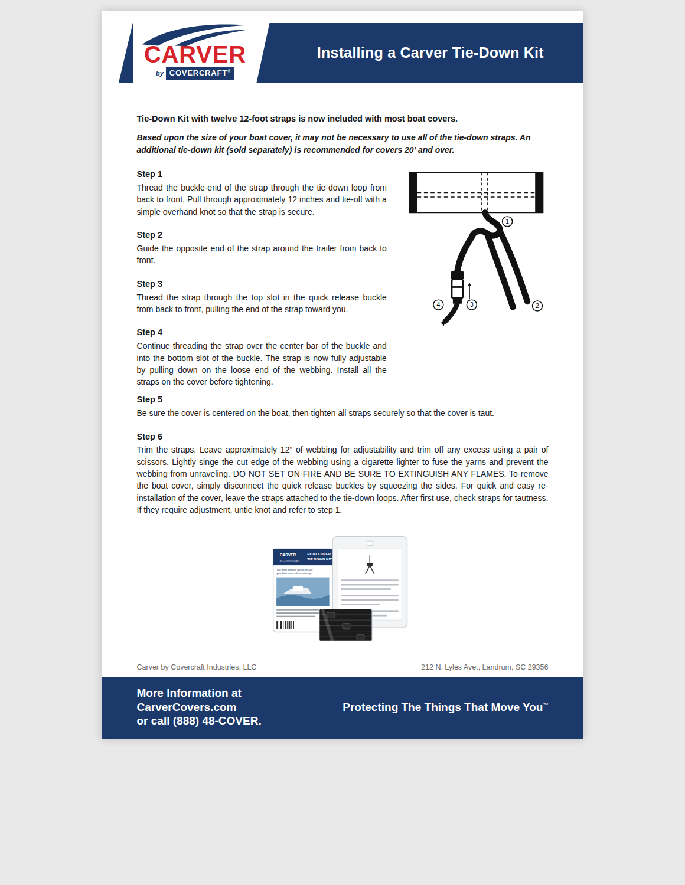CARVER
by COVERCRAFT®
Installing a Carver Tie-Down Kit
Tie-Down Kit with twelve 12-foot straps is now included with most boat covers.
Based upon the size of your boat cover, it may not be necessary to use all of the tie-down straps. An additional tie-down kit (sold separately) is recommended for covers 20’ and over.
Step 1
Thread the buckle-end of the strap through the tie-down loop from back to front. Pull through approximately 12 inches and tie-off with a simple overhand knot so that the strap is secure.
Step 2
Guide the opposite end of the strap around the trailer from back to front.
Step 3
Thread the strap through the top slot in the quick release buckle from back to front, pulling the end of the strap toward you.
Step 4
Continue threading the strap over the center bar of the buckle and into the bottom slot of the buckle. The strap is now fully adjustable by pulling down on the loose end of the webbing. Install all the straps on the cover before tightening.
1 2 3 4
Step 5
Be sure the cover is centered on the boat, then tighten all straps securely so that the cover is taut.
Step 6
Trim the straps. Leave approximately 12” of webbing for adjustability and trim off any excess using a pair of scissors. Lightly singe the cut edge of the webbing using a cigarette lighter to fuse the yarns and prevent the webbing from unraveling. DO NOT SET ON FIRE AND BE SURE TO EXTINGUISH ANY FLAMES. To remove the boat cover, simply disconnect the quick release buckles by squeezing the sides. For quick and easy re-installation of the cover, leave the straps attached to the tie-down loops. After first use, check straps for tautness. If they require adjustment, untie knot and refer to step 1.
CARVER by COVERCRAFT BOAT COVER TIE DOWN KIT The most efficient way to secure your boat cover when trailering.
Carver by Covercraft Industries, LLC
212 N. Lyles Ave., Landrum, SC 29356
More Information at CarverCovers.com
or call (888) 48-COVER.
Protecting The Things That Move You™